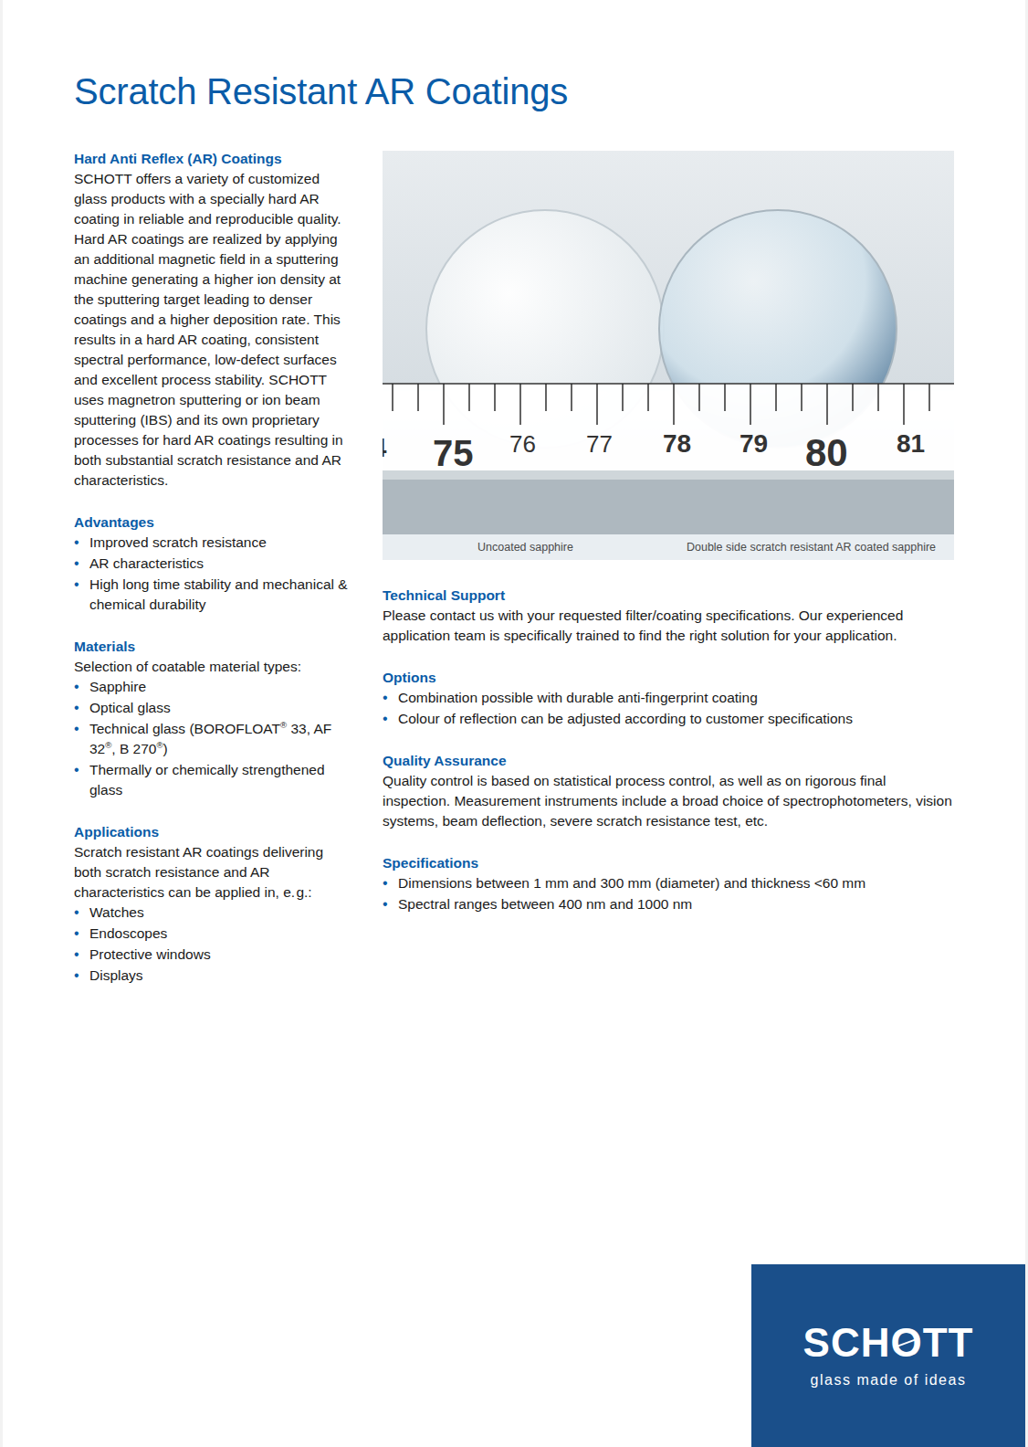Scratch Resistant AR Coatings
Hard Anti Reflex (AR) Coatings
SCHOTT offers a variety of customized glass products with a specially hard AR coating in reliable and reproducible quality. Hard AR coatings are realized by applying an additional magnetic field in a sputtering machine generating a higher ion density at the sputtering target leading to denser coatings and a higher deposition rate. This results in a hard AR coating, consistent spectral performance, low-defect surfaces and excellent process stability. SCHOTT uses magnetron sputtering or ion beam sputtering (IBS) and its own proprietary processes for hard AR coatings resulting in both substantial scratch resistance and AR characteristics.
Advantages
Improved scratch resistance
AR characteristics
High long time stability and mechanical & chemical durability
Materials
Selection of coatable material types:
Sapphire
Optical glass
Technical glass (BOROFLOAT® 33, AF 32®, B 270®)
Thermally or chemically strengthened glass
Applications
Scratch resistant AR coatings delivering both scratch resistance and AR characteristics can be applied in, e. g.:
Watches
Endoscopes
Protective windows
Displays
Uncoated sapphire Double side scratch resistant AR coated sapphire
Technical Support
Please contact us with your requested filter/coating specifications. Our experienced application team is specifically trained to find the right solution for your application.
Options
Combination possible with durable anti-fingerprint coating
Colour of reflection can be adjusted according to customer specifications
Quality Assurance
Quality control is based on statistical process control, as well as on rigorous final inspection. Measurement instruments include a broad choice of spectrophotometers, vision systems, beam deflection, severe scratch resistance test, etc.
Specifications
Dimensions between 1 mm and 300 mm (diameter) and thickness <60 mm
Spectral ranges between 400 nm and 1000 nm
SCHOTT
glass made of ideas